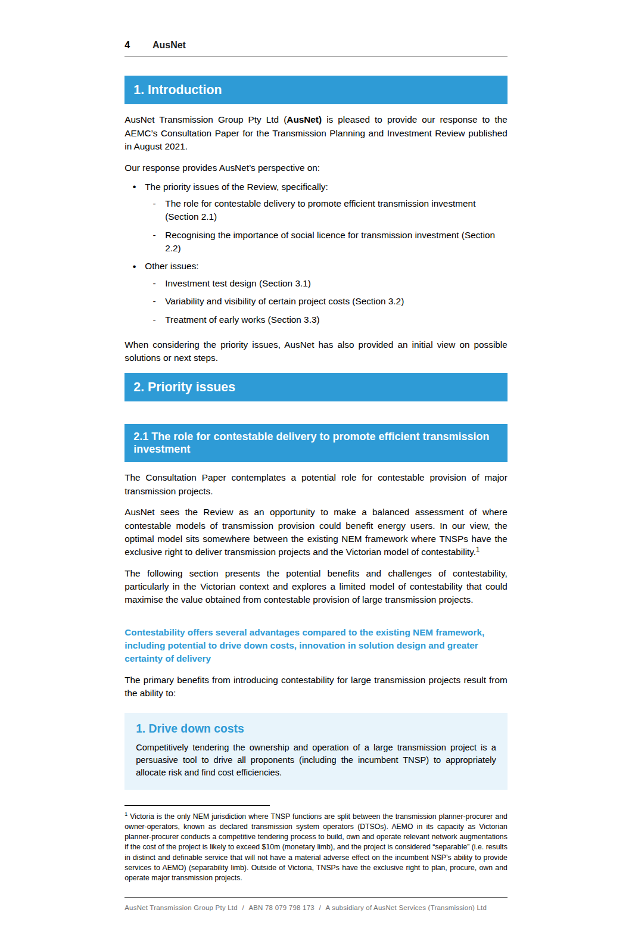4
AusNet
1. Introduction
AusNet Transmission Group Pty Ltd (AusNet) is pleased to provide our response to the AEMC’s Consultation Paper for the Transmission Planning and Investment Review published in August 2021.
Our response provides AusNet’s perspective on:
The priority issues of the Review, specifically:
The role for contestable delivery to promote efficient transmission investment (Section 2.1)
Recognising the importance of social licence for transmission investment (Section 2.2)
Other issues:
Investment test design (Section 3.1)
Variability and visibility of certain project costs (Section 3.2)
Treatment of early works (Section 3.3)
When considering the priority issues, AusNet has also provided an initial view on possible solutions or next steps.
2. Priority issues
2.1 The role for contestable delivery to promote efficient transmission investment
The Consultation Paper contemplates a potential role for contestable provision of major transmission projects.
AusNet sees the Review as an opportunity to make a balanced assessment of where contestable models of transmission provision could benefit energy users. In our view, the optimal model sits somewhere between the existing NEM framework where TNSPs have the exclusive right to deliver transmission projects and the Victorian model of contestability.1
The following section presents the potential benefits and challenges of contestability, particularly in the Victorian context and explores a limited model of contestability that could maximise the value obtained from contestable provision of large transmission projects.
Contestability offers several advantages compared to the existing NEM framework, including potential to drive down costs, innovation in solution design and greater certainty of delivery
The primary benefits from introducing contestability for large transmission projects result from the ability to:
1. Drive down costs
Competitively tendering the ownership and operation of a large transmission project is a persuasive tool to drive all proponents (including the incumbent TNSP) to appropriately allocate risk and find cost efficiencies.
1 Victoria is the only NEM jurisdiction where TNSP functions are split between the transmission planner-procurer and owner-operators, known as declared transmission system operators (DTSOs). AEMO in its capacity as Victorian planner-procurer conducts a competitive tendering process to build, own and operate relevant network augmentations if the cost of the project is likely to exceed $10m (monetary limb), and the project is considered “separable” (i.e. results in distinct and definable service that will not have a material adverse effect on the incumbent NSP’s ability to provide services to AEMO) (separability limb). Outside of Victoria, TNSPs have the exclusive right to plan, procure, own and operate major transmission projects.
AusNet Transmission Group Pty Ltd/ABN 78 079 798 173/A subsidiary of AusNet Services (Transmission) Ltd